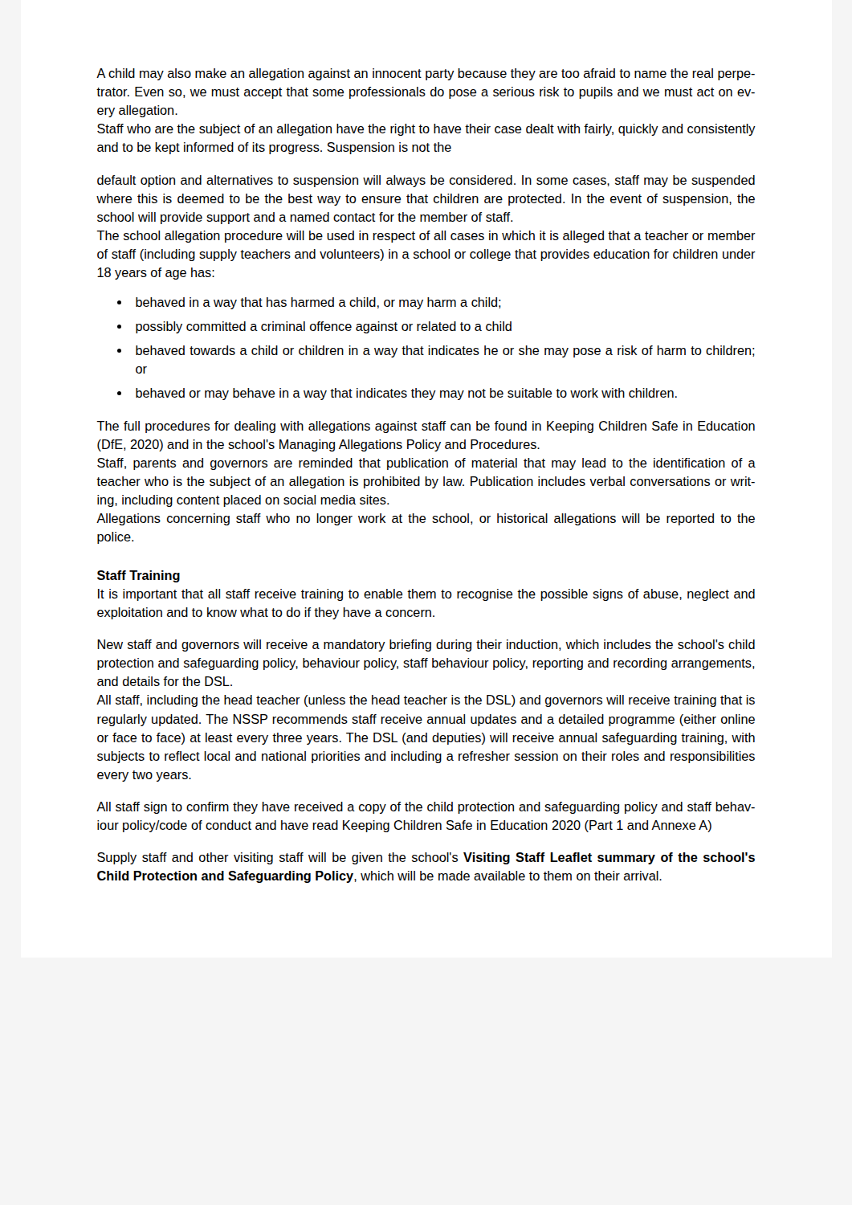A child may also make an allegation against an innocent party because they are too afraid to name the real perpetrator. Even so, we must accept that some professionals do pose a serious risk to pupils and we must act on every allegation.
Staff who are the subject of an allegation have the right to have their case dealt with fairly, quickly and consistently and to be kept informed of its progress. Suspension is not the
default option and alternatives to suspension will always be considered. In some cases, staff may be suspended where this is deemed to be the best way to ensure that children are protected. In the event of suspension, the school will provide support and a named contact for the member of staff.
The school allegation procedure will be used in respect of all cases in which it is alleged that a teacher or member of staff (including supply teachers and volunteers) in a school or college that provides education for children under 18 years of age has:
behaved in a way that has harmed a child, or may harm a child;
possibly committed a criminal offence against or related to a child
behaved towards a child or children in a way that indicates he or she may pose a risk of harm to children; or
behaved or may behave in a way that indicates they may not be suitable to work with children.
The full procedures for dealing with allegations against staff can be found in Keeping Children Safe in Education (DfE, 2020) and in the school's Managing Allegations Policy and Procedures.
Staff, parents and governors are reminded that publication of material that may lead to the identification of a teacher who is the subject of an allegation is prohibited by law. Publication includes verbal conversations or writing, including content placed on social media sites.
Allegations concerning staff who no longer work at the school, or historical allegations will be reported to the police.
Staff Training
It is important that all staff receive training to enable them to recognise the possible signs of abuse, neglect and exploitation and to know what to do if they have a concern.
New staff and governors will receive a mandatory briefing during their induction, which includes the school's child protection and safeguarding policy, behaviour policy, staff behaviour policy, reporting and recording arrangements, and details for the DSL.
All staff, including the head teacher (unless the head teacher is the DSL) and governors will receive training that is regularly updated. The NSSP recommends staff receive annual updates and a detailed programme (either online or face to face) at least every three years. The DSL (and deputies) will receive annual safeguarding training, with subjects to reflect local and national priorities and including a refresher session on their roles and responsibilities every two years.
All staff sign to confirm they have received a copy of the child protection and safeguarding policy and staff behaviour policy/code of conduct and have read Keeping Children Safe in Education 2020 (Part 1 and Annexe A)
Supply staff and other visiting staff will be given the school's Visiting Staff Leaflet summary of the school's Child Protection and Safeguarding Policy, which will be made available to them on their arrival.